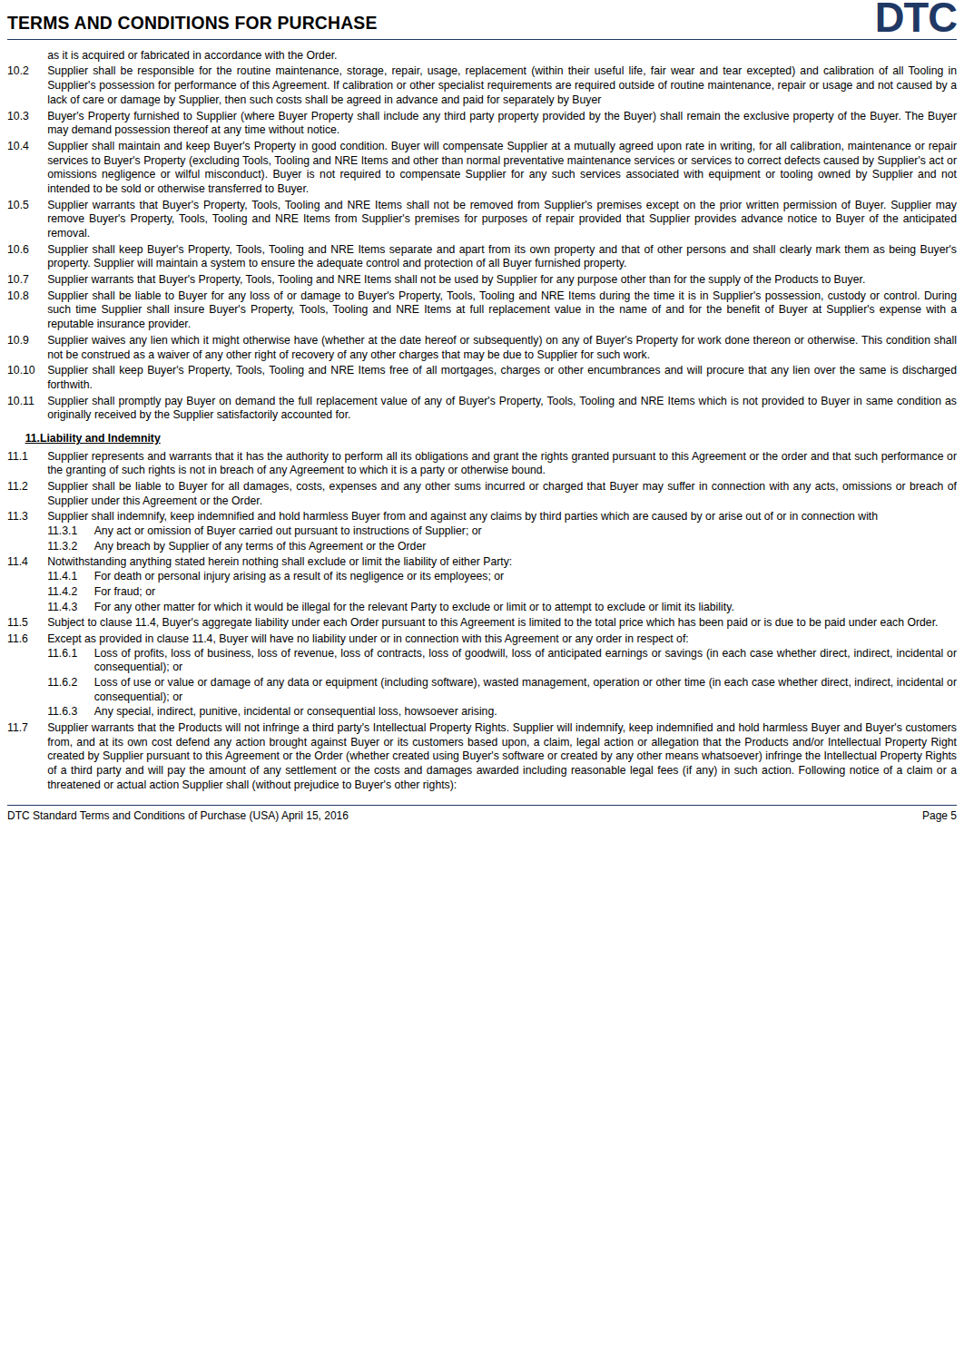TERMS AND CONDITIONS FOR PURCHASE
DTC
as it is acquired or fabricated in accordance with the Order.
10.2 Supplier shall be responsible for the routine maintenance, storage, repair, usage, replacement (within their useful life, fair wear and tear excepted) and calibration of all Tooling in Supplier's possession for performance of this Agreement. If calibration or other specialist requirements are required outside of routine maintenance, repair or usage and not caused by a lack of care or damage by Supplier, then such costs shall be agreed in advance and paid for separately by Buyer
10.3 Buyer's Property furnished to Supplier (where Buyer Property shall include any third party property provided by the Buyer) shall remain the exclusive property of the Buyer. The Buyer may demand possession thereof at any time without notice.
10.4 Supplier shall maintain and keep Buyer's Property in good condition. Buyer will compensate Supplier at a mutually agreed upon rate in writing, for all calibration, maintenance or repair services to Buyer's Property (excluding Tools, Tooling and NRE Items and other than normal preventative maintenance services or services to correct defects caused by Supplier's act or omissions negligence or wilful misconduct). Buyer is not required to compensate Supplier for any such services associated with equipment or tooling owned by Supplier and not intended to be sold or otherwise transferred to Buyer.
10.5 Supplier warrants that Buyer's Property, Tools, Tooling and NRE Items shall not be removed from Supplier's premises except on the prior written permission of Buyer. Supplier may remove Buyer's Property, Tools, Tooling and NRE Items from Supplier's premises for purposes of repair provided that Supplier provides advance notice to Buyer of the anticipated removal.
10.6 Supplier shall keep Buyer's Property, Tools, Tooling and NRE Items separate and apart from its own property and that of other persons and shall clearly mark them as being Buyer's property. Supplier will maintain a system to ensure the adequate control and protection of all Buyer furnished property.
10.7 Supplier warrants that Buyer's Property, Tools, Tooling and NRE Items shall not be used by Supplier for any purpose other than for the supply of the Products to Buyer.
10.8 Supplier shall be liable to Buyer for any loss of or damage to Buyer's Property, Tools, Tooling and NRE Items during the time it is in Supplier's possession, custody or control. During such time Supplier shall insure Buyer's Property, Tools, Tooling and NRE Items at full replacement value in the name of and for the benefit of Buyer at Supplier's expense with a reputable insurance provider.
10.9 Supplier waives any lien which it might otherwise have (whether at the date hereof or subsequently) on any of Buyer's Property for work done thereon or otherwise. This condition shall not be construed as a waiver of any other right of recovery of any other charges that may be due to Supplier for such work.
10.10 Supplier shall keep Buyer's Property, Tools, Tooling and NRE Items free of all mortgages, charges or other encumbrances and will procure that any lien over the same is discharged forthwith.
10.11 Supplier shall promptly pay Buyer on demand the full replacement value of any of Buyer's Property, Tools, Tooling and NRE Items which is not provided to Buyer in same condition as originally received by the Supplier satisfactorily accounted for.
11. Liability and Indemnity
11.1 Supplier represents and warrants that it has the authority to perform all its obligations and grant the rights granted pursuant to this Agreement or the order and that such performance or the granting of such rights is not in breach of any Agreement to which it is a party or otherwise bound.
11.2 Supplier shall be liable to Buyer for all damages, costs, expenses and any other sums incurred or charged that Buyer may suffer in connection with any acts, omissions or breach of Supplier under this Agreement or the Order.
11.3 Supplier shall indemnify, keep indemnified and hold harmless Buyer from and against any claims by third parties which are caused by or arise out of or in connection with
11.3.1 Any act or omission of Buyer carried out pursuant to instructions of Supplier; or
11.3.2 Any breach by Supplier of any terms of this Agreement or the Order
11.4 Notwithstanding anything stated herein nothing shall exclude or limit the liability of either Party:
11.4.1 For death or personal injury arising as a result of its negligence or its employees; or
11.4.2 For fraud; or
11.4.3 For any other matter for which it would be illegal for the relevant Party to exclude or limit or to attempt to exclude or limit its liability.
11.5 Subject to clause 11.4, Buyer's aggregate liability under each Order pursuant to this Agreement is limited to the total price which has been paid or is due to be paid under each Order.
11.6 Except as provided in clause 11.4, Buyer will have no liability under or in connection with this Agreement or any order in respect of:
11.6.1 Loss of profits, loss of business, loss of revenue, loss of contracts, loss of goodwill, loss of anticipated earnings or savings (in each case whether direct, indirect, incidental or consequential); or
11.6.2 Loss of use or value or damage of any data or equipment (including software), wasted management, operation or other time (in each case whether direct, indirect, incidental or consequential); or
11.6.3 Any special, indirect, punitive, incidental or consequential loss, howsoever arising.
11.7 Supplier warrants that the Products will not infringe a third party's Intellectual Property Rights. Supplier will indemnify, keep indemnified and hold harmless Buyer and Buyer's customers from, and at its own cost defend any action brought against Buyer or its customers based upon, a claim, legal action or allegation that the Products and/or Intellectual Property Right created by Supplier pursuant to this Agreement or the Order (whether created using Buyer's software or created by any other means whatsoever) infringe the Intellectual Property Rights of a third party and will pay the amount of any settlement or the costs and damages awarded including reasonable legal fees (if any) in such action. Following notice of a claim or a threatened or actual action Supplier shall (without prejudice to Buyer's other rights):
DTC Standard Terms and Conditions of Purchase (USA) April 15, 2016
Page 5